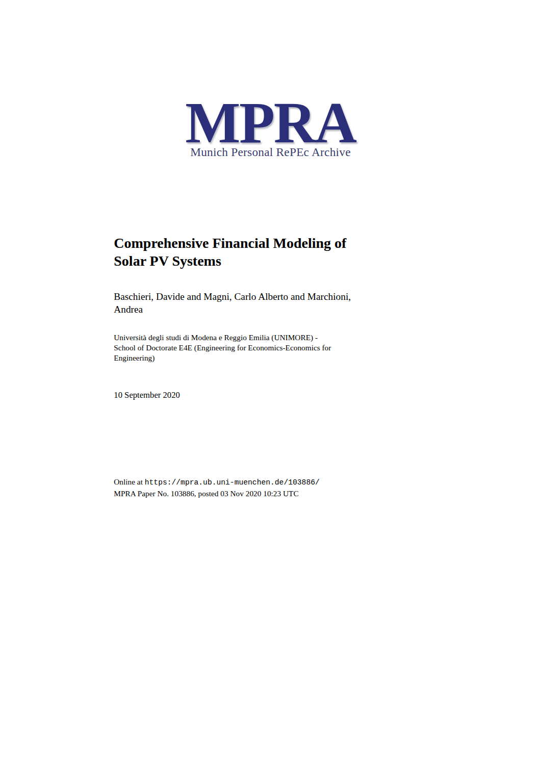MPRA
Munich Personal RePEc Archive
Comprehensive Financial Modeling of
Solar PV Systems
Baschieri, Davide and Magni, Carlo Alberto and Marchioni,
Andrea
Università degli studi di Modena e Reggio Emilia (UNIMORE) -
School of Doctorate E4E (Engineering for Economics-Economics for
Engineering)
10 September 2020
Online at https://mpra.ub.uni-muenchen.de/103886/
MPRA Paper No. 103886, posted 03 Nov 2020 10:23 UTC